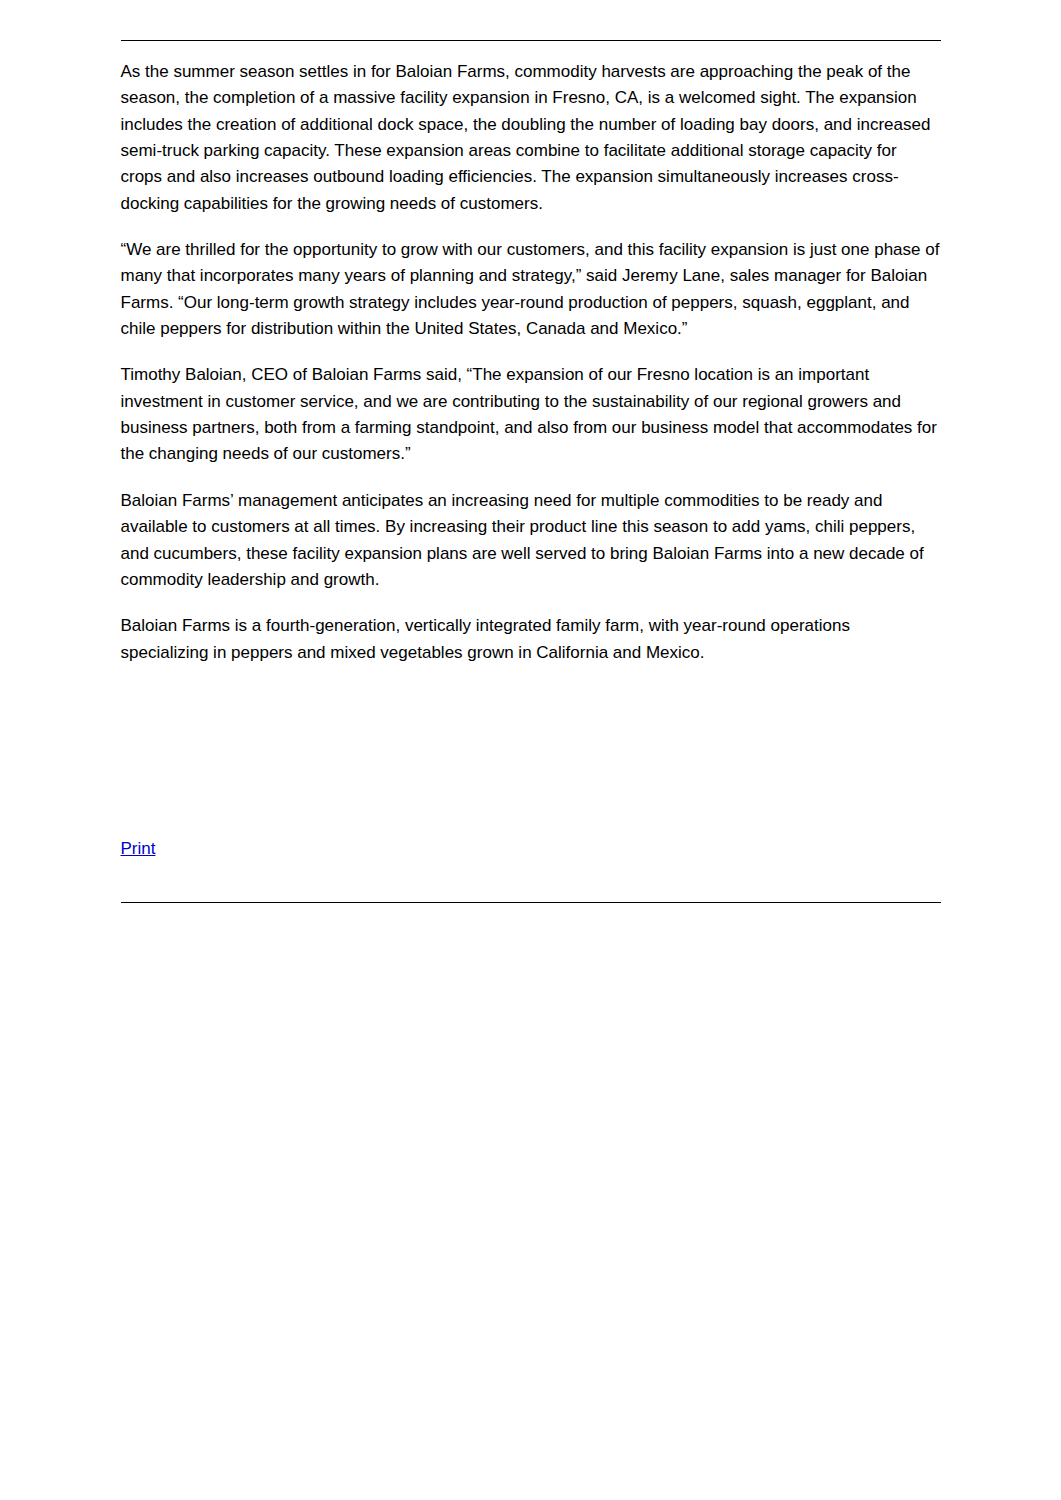As the summer season settles in for Baloian Farms, commodity harvests are approaching the peak of the season, the completion of a massive facility expansion in Fresno, CA, is a welcomed sight. The expansion includes the creation of additional dock space, the doubling the number of loading bay doors, and increased semi-truck parking capacity. These expansion areas combine to facilitate additional storage capacity for crops and also increases outbound loading efficiencies. The expansion simultaneously increases cross-docking capabilities for the growing needs of customers.
“We are thrilled for the opportunity to grow with our customers, and this facility expansion is just one phase of many that incorporates many years of planning and strategy,” said Jeremy Lane, sales manager for Baloian Farms. “Our long-term growth strategy includes year-round production of peppers, squash, eggplant, and chile peppers for distribution within the United States, Canada and Mexico.”
Timothy Baloian, CEO of Baloian Farms said, “The expansion of our Fresno location is an important investment in customer service, and we are contributing to the sustainability of our regional growers and business partners, both from a farming standpoint, and also from our business model that accommodates for the changing needs of our customers.”
Baloian Farms’ management anticipates an increasing need for multiple commodities to be ready and available to customers at all times. By increasing their product line this season to add yams, chili peppers, and cucumbers, these facility expansion plans are well served to bring Baloian Farms into a new decade of commodity leadership and growth.
Baloian Farms is a fourth-generation, vertically integrated family farm, with year-round operations specializing in peppers and mixed vegetables grown in California and Mexico.
Print